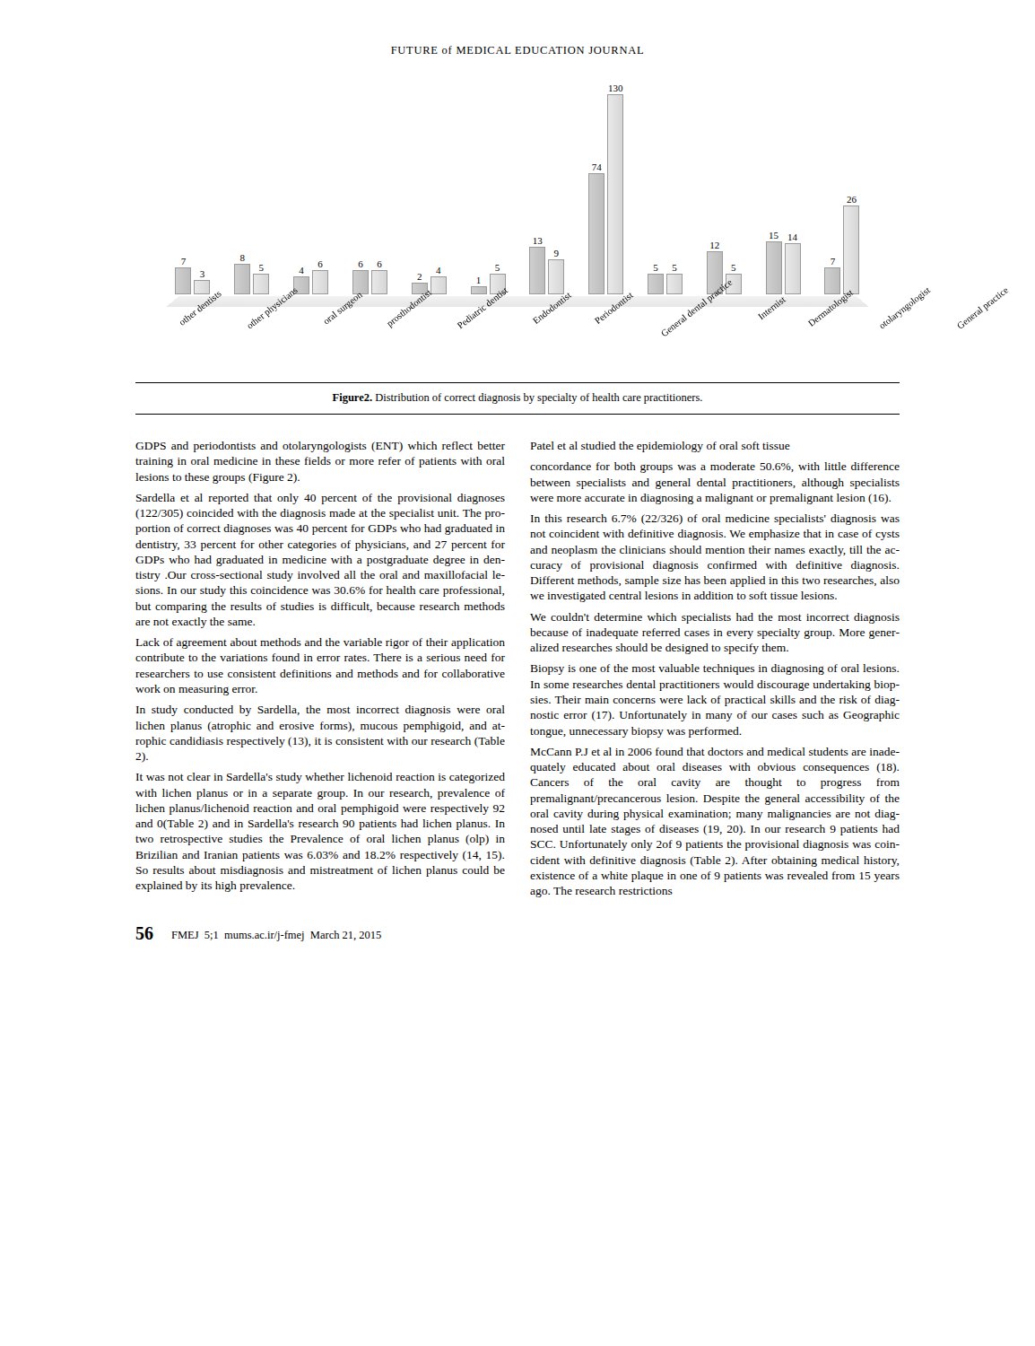FUTURE of MEDICAL EDUCATION JOURNAL
7
3
8
5
4
6
6
6
2
4
1
5
13
9
74
130
5
5
12
5
15
14
7
26
other dentists other physicians oral surgeon prosthodontist Pediatric dentist Endodontist Periodontist General dental practice Internist Dermatologist otolaryngologist General practice
Figure2. Distribution of correct diagnosis by specialty of health care practitioners.
GDPS and periodontists and otolaryngologists (ENT) which reflect better training in oral medicine in these fields or more refer of patients with oral lesions to these groups (Figure 2).
Sardella et al reported that only 40 percent of the provisional diagnoses (122/305) coincided with the diagnosis made at the specialist unit. The proportion of correct diagnoses was 40 percent for GDPs who had graduated in dentistry, 33 percent for other categories of physicians, and 27 percent for GDPs who had graduated in medicine with a postgraduate degree in dentistry .Our cross-sectional study involved all the oral and maxillofacial lesions. In our study this coincidence was 30.6% for health care professional, but comparing the results of studies is difficult, because research methods are not exactly the same.
Lack of agreement about methods and the variable rigor of their application contribute to the variations found in error rates. There is a serious need for researchers to use consistent definitions and methods and for collaborative work on measuring error.
In study conducted by Sardella, the most incorrect diagnosis were oral lichen planus (atrophic and erosive forms), mucous pemphigoid, and atrophic candidiasis respectively (13), it is consistent with our research (Table 2).
It was not clear in Sardella's study whether lichenoid reaction is categorized with lichen planus or in a separate group. In our research, prevalence of lichen planus/lichenoid reaction and oral pemphigoid were respectively 92 and 0(Table 2) and in Sardella's research 90 patients had lichen planus. In two retrospective studies the Prevalence of oral lichen planus (olp) in Brizilian and Iranian patients was 6.03% and 18.2% respectively (14, 15). So results about misdiagnosis and mistreatment of lichen planus could be explained by its high prevalence.
Patel et al studied the epidemiology of oral soft tissue
concordance for both groups was a moderate 50.6%, with little difference between specialists and general dental practitioners, although specialists were more accurate in diagnosing a malignant or premalignant lesion (16).
In this research 6.7% (22/326) of oral medicine specialists' diagnosis was not coincident with definitive diagnosis. We emphasize that in case of cysts and neoplasm the clinicians should mention their names exactly, till the accuracy of provisional diagnosis confirmed with definitive diagnosis. Different methods, sample size has been applied in this two researches, also we investigated central lesions in addition to soft tissue lesions.
We couldn't determine which specialists had the most incorrect diagnosis because of inadequate referred cases in every specialty group. More generalized researches should be designed to specify them.
Biopsy is one of the most valuable techniques in diagnosing of oral lesions. In some researches dental practitioners would discourage undertaking biopsies. Their main concerns were lack of practical skills and the risk of diagnostic error (17). Unfortunately in many of our cases such as Geographic tongue, unnecessary biopsy was performed.
McCann P.J et al in 2006 found that doctors and medical students are inadequately educated about oral diseases with obvious consequences (18). Cancers of the oral cavity are thought to progress from premalignant/precancerous lesion. Despite the general accessibility of the oral cavity during physical examination; many malignancies are not diagnosed until late stages of diseases (19, 20). In our research 9 patients had SCC. Unfortunately only 2of 9 patients the provisional diagnosis was coincident with definitive diagnosis (Table 2). After obtaining medical history, existence of a white plaque in one of 9 patients was revealed from 15 years ago. The research restrictions
56
FMEJ 5;1 mums.ac.ir/j-fmej March 21, 2015